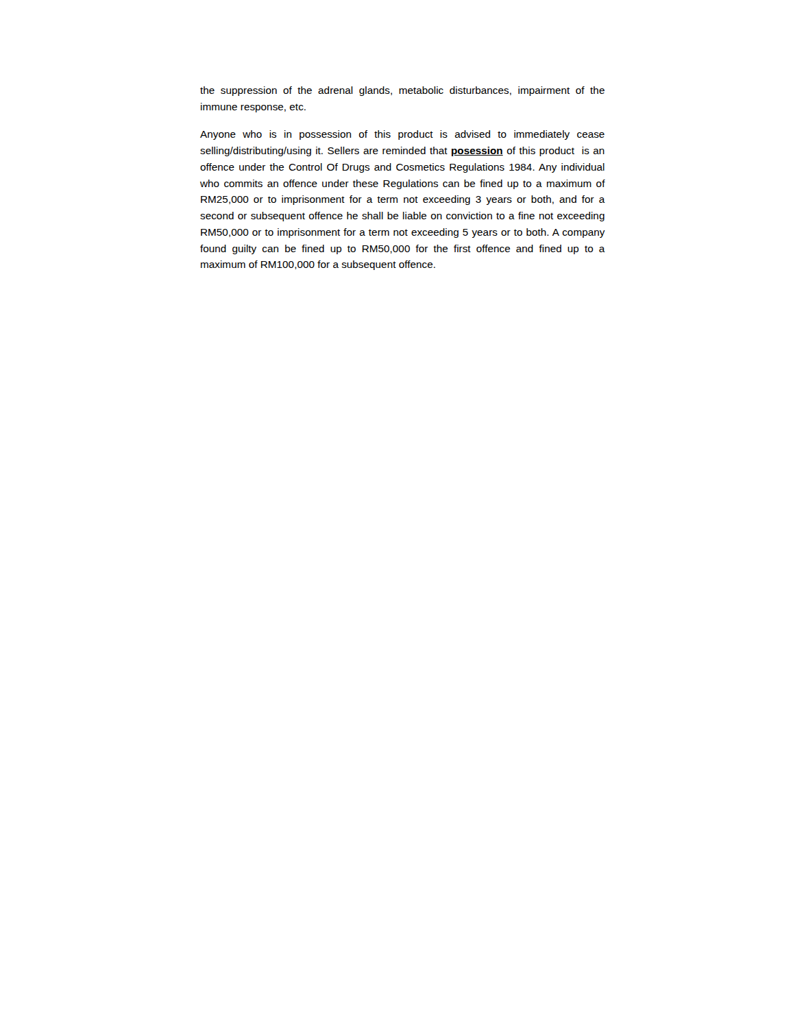the suppression of the adrenal glands, metabolic disturbances, impairment of the immune response, etc.
Anyone who is in possession of this product is advised to immediately cease selling/distributing/using it. Sellers are reminded that posession of this product is an offence under the Control Of Drugs and Cosmetics Regulations 1984. Any individual who commits an offence under these Regulations can be fined up to a maximum of RM25,000 or to imprisonment for a term not exceeding 3 years or both, and for a second or subsequent offence he shall be liable on conviction to a fine not exceeding RM50,000 or to imprisonment for a term not exceeding 5 years or to both. A company found guilty can be fined up to RM50,000 for the first offence and fined up to a maximum of RM100,000 for a subsequent offence.